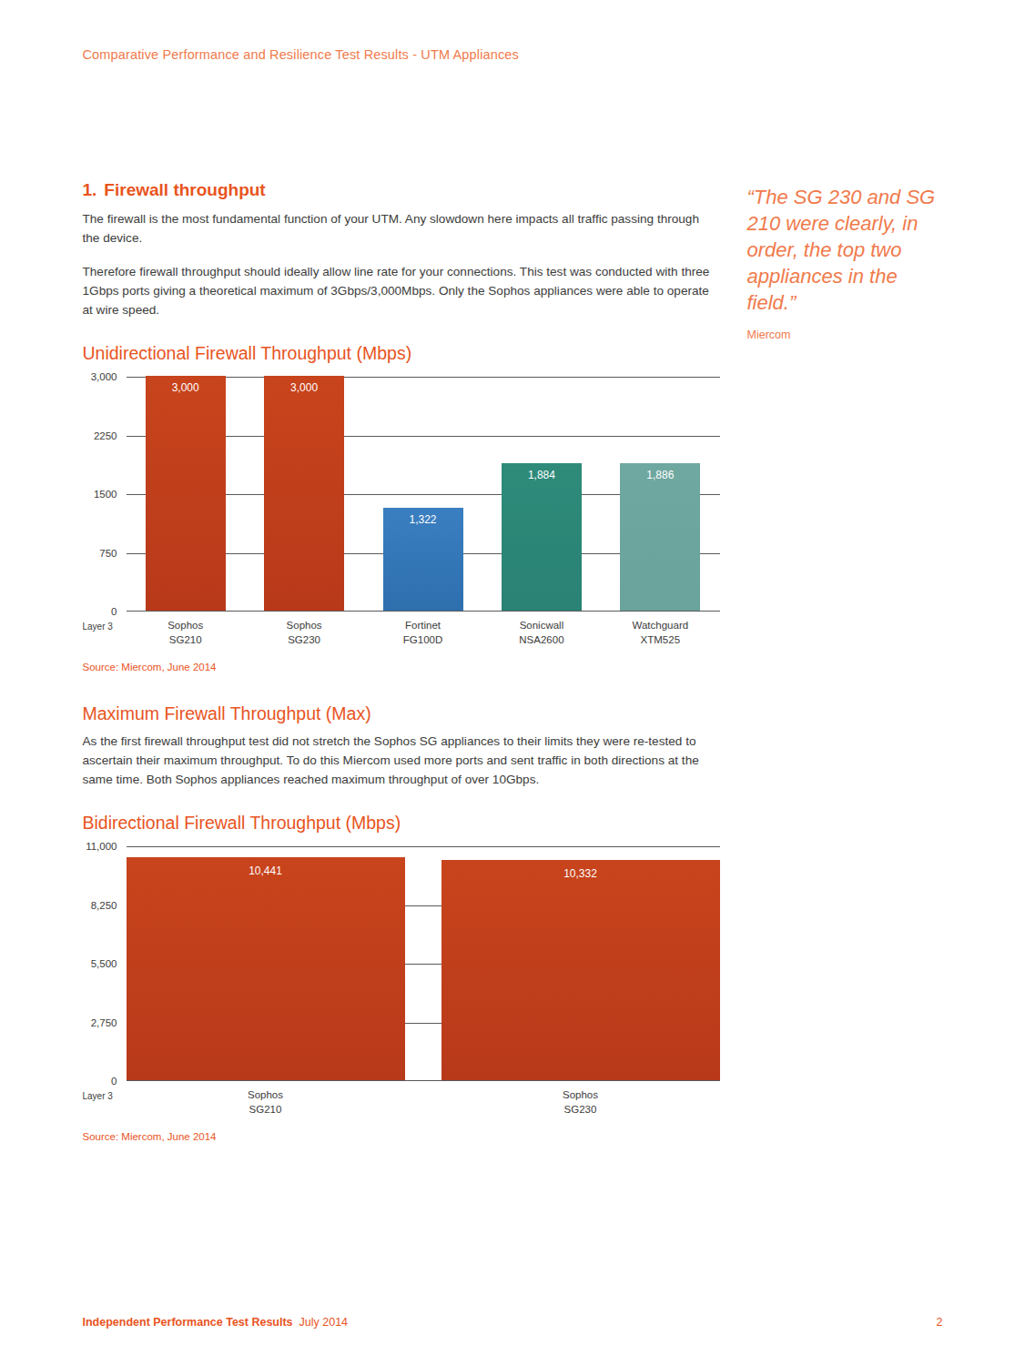Comparative Performance and Resilience Test Results - UTM Appliances
1. Firewall throughput
The firewall is the most fundamental function of your UTM. Any slowdown here impacts all traffic passing through the device.
Therefore firewall throughput should ideally allow line rate for your connections. This test was conducted with three 1Gbps ports giving a theoretical maximum of 3Gbps/3,000Mbps. Only the Sophos appliances were able to operate at wire speed.
Unidirectional Firewall Throughput (Mbps)
3,000 2250 1500 750 0
Layer 3
3,000
3,000
1,322
1,884
1,886
Sophos
SG210
Sophos
SG230
Fortinet
FG100D
Sonicwall
NSA2600
Watchguard
XTM525
Source: Miercom, June 2014
Maximum Firewall Throughput (Max)
As the first firewall throughput test did not stretch the Sophos SG appliances to their limits they were re-tested to ascertain their maximum throughput. To do this Miercom used more ports and sent traffic in both directions at the same time. Both Sophos appliances reached maximum throughput of over 10Gbps.
Bidirectional Firewall Throughput (Mbps)
11,000 8,250 5,500 2,750 0
Layer 3
10,441
10,332
Sophos
SG210
Sophos
SG230
Source: Miercom, June 2014
“The SG 230 and SG 210 were clearly, in order, the top two appliances in the field.”
Miercom
Independent Performance Test Results July 2014
2